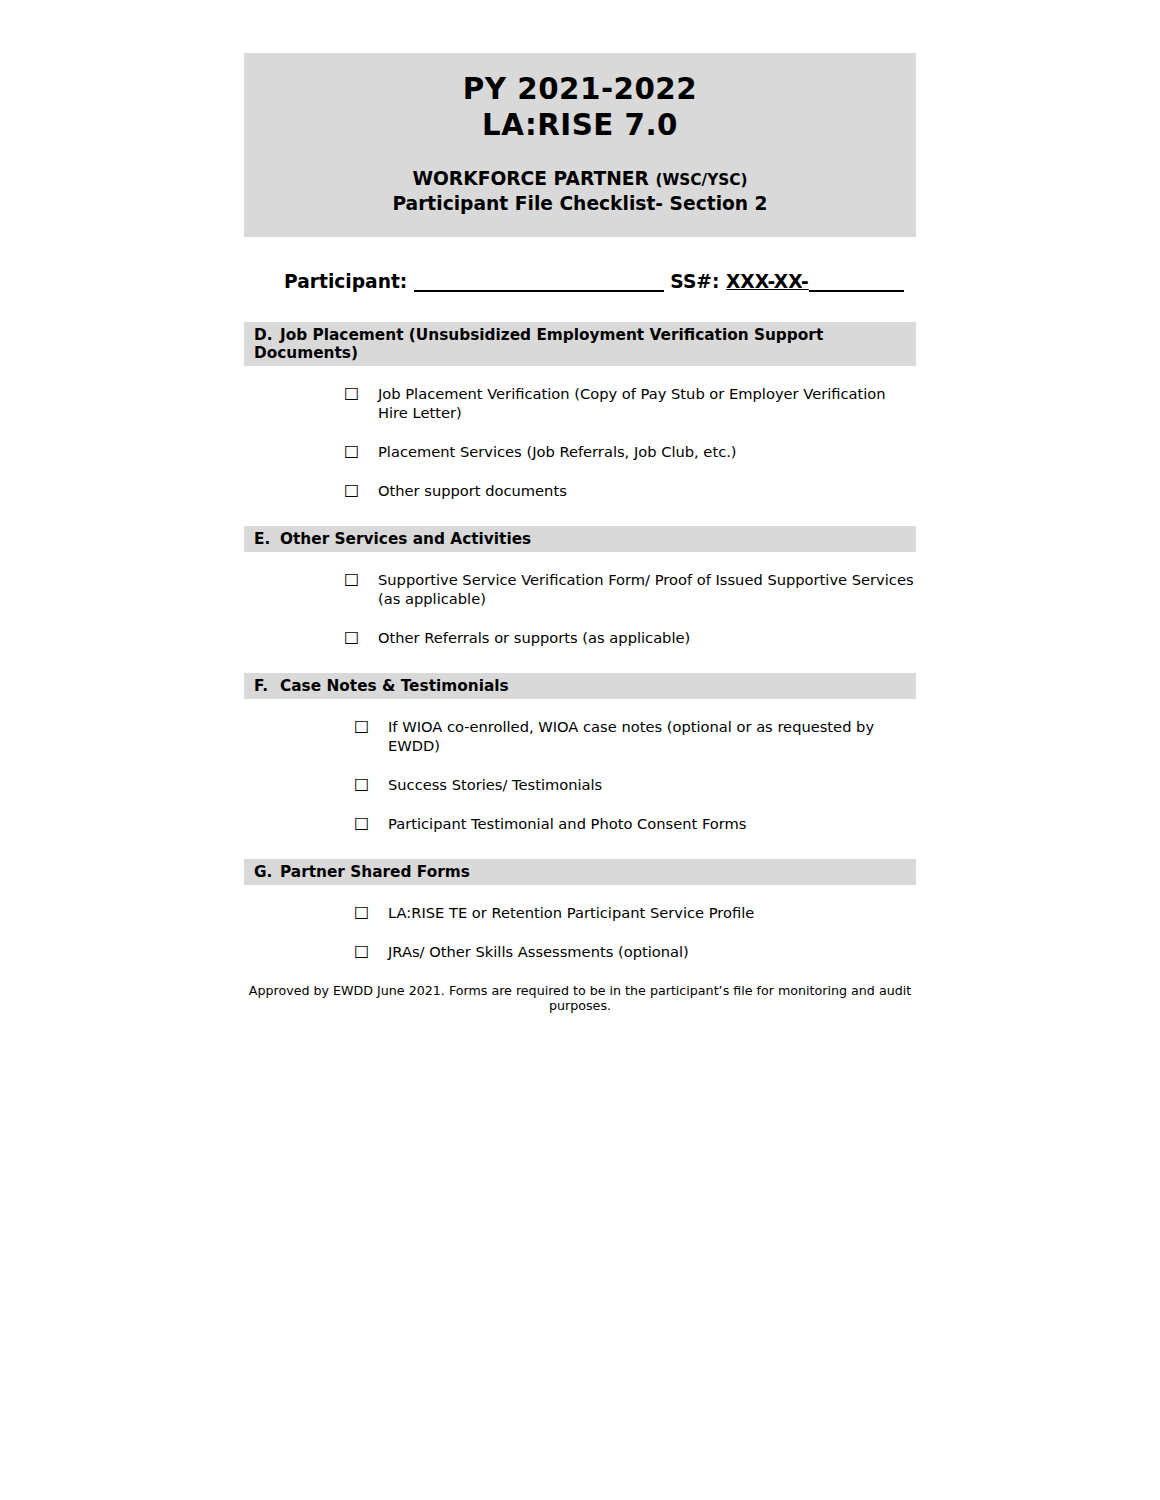PY 2021-2022
LA:RISE 7.0
WORKFORCE PARTNER (WSC/YSC)
Participant File Checklist- Section 2
Participant: SS#: XXX-XX-
D. Job Placement (Unsubsidized Employment Verification Support Documents)
Job Placement Verification (Copy of Pay Stub or Employer Verification Hire Letter)
Placement Services (Job Referrals, Job Club, etc.)
Other support documents
E. Other Services and Activities
Supportive Service Verification Form/ Proof of Issued Supportive Services (as applicable)
Other Referrals or supports (as applicable)
F. Case Notes & Testimonials
If WIOA co-enrolled, WIOA case notes (optional or as requested by EWDD)
Success Stories/ Testimonials
Participant Testimonial and Photo Consent Forms
G. Partner Shared Forms
LA:RISE TE or Retention Participant Service Profile
JRAs/ Other Skills Assessments (optional)
Approved by EWDD June 2021. Forms are required to be in the participant’s file for monitoring and audit purposes.